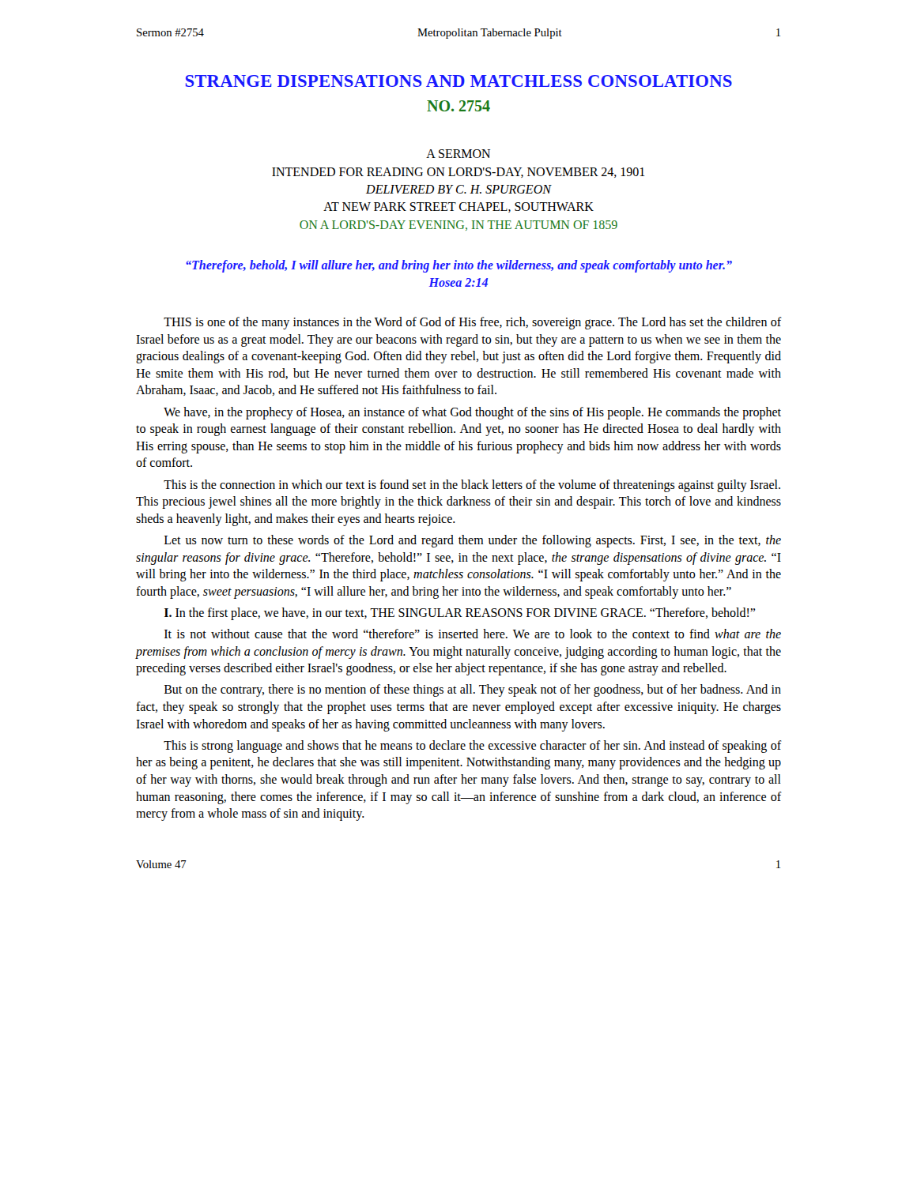Sermon #2754 Metropolitan Tabernacle Pulpit 1
STRANGE DISPENSATIONS AND MATCHLESS CONSOLATIONS
NO. 2754
A SERMON INTENDED FOR READING ON LORD'S-DAY, NOVEMBER 24, 1901 DELIVERED BY C. H. SPURGEON AT NEW PARK STREET CHAPEL, SOUTHWARK ON A LORD'S-DAY EVENING, IN THE AUTUMN OF 1859
“Therefore, behold, I will allure her, and bring her into the wilderness, and speak comfortably unto her.” Hosea 2:14
THIS is one of the many instances in the Word of God of His free, rich, sovereign grace. The Lord has set the children of Israel before us as a great model. They are our beacons with regard to sin, but they are a pattern to us when we see in them the gracious dealings of a covenant-keeping God. Often did they rebel, but just as often did the Lord forgive them. Frequently did He smite them with His rod, but He never turned them over to destruction. He still remembered His covenant made with Abraham, Isaac, and Jacob, and He suffered not His faithfulness to fail.
We have, in the prophecy of Hosea, an instance of what God thought of the sins of His people. He commands the prophet to speak in rough earnest language of their constant rebellion. And yet, no sooner has He directed Hosea to deal hardly with His erring spouse, than He seems to stop him in the middle of his furious prophecy and bids him now address her with words of comfort.
This is the connection in which our text is found set in the black letters of the volume of threatenings against guilty Israel. This precious jewel shines all the more brightly in the thick darkness of their sin and despair. This torch of love and kindness sheds a heavenly light, and makes their eyes and hearts rejoice.
Let us now turn to these words of the Lord and regard them under the following aspects. First, I see, in the text, the singular reasons for divine grace. “Therefore, behold!” I see, in the next place, the strange dispensations of divine grace. “I will bring her into the wilderness.” In the third place, matchless consolations. “I will speak comfortably unto her.” And in the fourth place, sweet persuasions, “I will allure her, and bring her into the wilderness, and speak comfortably unto her.”
I. In the first place, we have, in our text, THE SINGULAR REASONS FOR DIVINE GRACE. “Therefore, behold!”
It is not without cause that the word “therefore” is inserted here. We are to look to the context to find what are the premises from which a conclusion of mercy is drawn. You might naturally conceive, judging according to human logic, that the preceding verses described either Israel's goodness, or else her abject repentance, if she has gone astray and rebelled.
But on the contrary, there is no mention of these things at all. They speak not of her goodness, but of her badness. And in fact, they speak so strongly that the prophet uses terms that are never employed except after excessive iniquity. He charges Israel with whoredom and speaks of her as having committed uncleanness with many lovers.
This is strong language and shows that he means to declare the excessive character of her sin. And instead of speaking of her as being a penitent, he declares that she was still impenitent. Notwithstanding many, many providences and the hedging up of her way with thorns, she would break through and run after her many false lovers. And then, strange to say, contrary to all human reasoning, there comes the inference, if I may so call it—an inference of sunshine from a dark cloud, an inference of mercy from a whole mass of sin and iniquity.
Volume 47 1